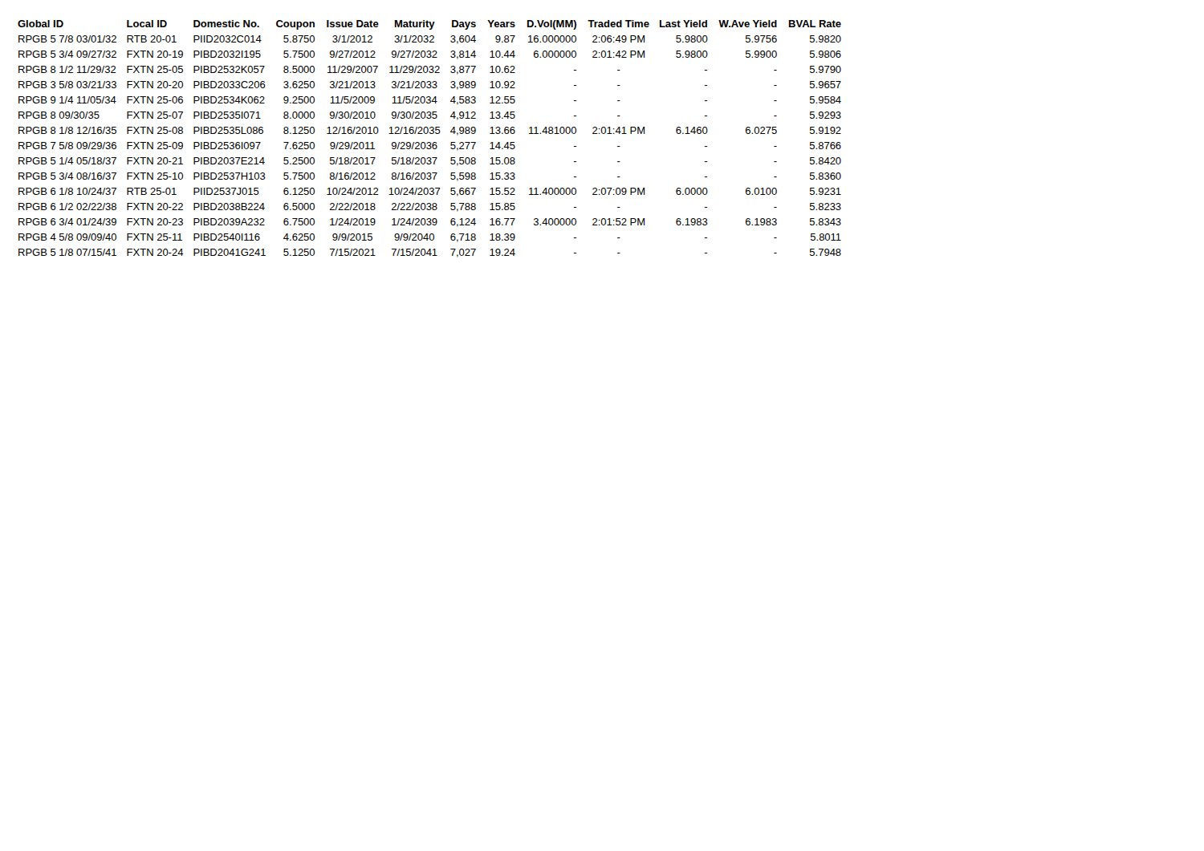| Global ID | Local ID | Domestic No. | Coupon | Issue Date | Maturity | Days | Years | D.Vol(MM) | Traded Time | Last Yield | W.Ave Yield | BVAL Rate |
| --- | --- | --- | --- | --- | --- | --- | --- | --- | --- | --- | --- | --- |
| RPGB 5 7/8 03/01/32 | RTB 20-01 | PIID2032C014 | 5.8750 | 3/1/2012 | 3/1/2032 | 3,604 | 9.87 | 16.000000 | 2:06:49 PM | 5.9800 | 5.9756 | 5.9820 |
| RPGB 5 3/4 09/27/32 | FXTN 20-19 | PIBD2032I195 | 5.7500 | 9/27/2012 | 9/27/2032 | 3,814 | 10.44 | 6.000000 | 2:01:42 PM | 5.9800 | 5.9900 | 5.9806 |
| RPGB 8 1/2 11/29/32 | FXTN 25-05 | PIBD2532K057 | 8.5000 | 11/29/2007 | 11/29/2032 | 3,877 | 10.62 | - | - | - | - | 5.9790 |
| RPGB 3 5/8 03/21/33 | FXTN 20-20 | PIBD2033C206 | 3.6250 | 3/21/2013 | 3/21/2033 | 3,989 | 10.92 | - | - | - | - | 5.9657 |
| RPGB 9 1/4 11/05/34 | FXTN 25-06 | PIBD2534K062 | 9.2500 | 11/5/2009 | 11/5/2034 | 4,583 | 12.55 | - | - | - | - | 5.9584 |
| RPGB 8 09/30/35 | FXTN 25-07 | PIBD2535I071 | 8.0000 | 9/30/2010 | 9/30/2035 | 4,912 | 13.45 | - | - | - | - | 5.9293 |
| RPGB 8 1/8 12/16/35 | FXTN 25-08 | PIBD2535L086 | 8.1250 | 12/16/2010 | 12/16/2035 | 4,989 | 13.66 | 11.481000 | 2:01:41 PM | 6.1460 | 6.0275 | 5.9192 |
| RPGB 7 5/8 09/29/36 | FXTN 25-09 | PIBD2536I097 | 7.6250 | 9/29/2011 | 9/29/2036 | 5,277 | 14.45 | - | - | - | - | 5.8766 |
| RPGB 5 1/4 05/18/37 | FXTN 20-21 | PIBD2037E214 | 5.2500 | 5/18/2017 | 5/18/2037 | 5,508 | 15.08 | - | - | - | - | 5.8420 |
| RPGB 5 3/4 08/16/37 | FXTN 25-10 | PIBD2537H103 | 5.7500 | 8/16/2012 | 8/16/2037 | 5,598 | 15.33 | - | - | - | - | 5.8360 |
| RPGB 6 1/8 10/24/37 | RTB 25-01 | PIID2537J015 | 6.1250 | 10/24/2012 | 10/24/2037 | 5,667 | 15.52 | 11.400000 | 2:07:09 PM | 6.0000 | 6.0100 | 5.9231 |
| RPGB 6 1/2 02/22/38 | FXTN 20-22 | PIBD2038B224 | 6.5000 | 2/22/2018 | 2/22/2038 | 5,788 | 15.85 | - | - | - | - | 5.8233 |
| RPGB 6 3/4 01/24/39 | FXTN 20-23 | PIBD2039A232 | 6.7500 | 1/24/2019 | 1/24/2039 | 6,124 | 16.77 | 3.400000 | 2:01:52 PM | 6.1983 | 6.1983 | 5.8343 |
| RPGB 4 5/8 09/09/40 | FXTN 25-11 | PIBD2540I116 | 4.6250 | 9/9/2015 | 9/9/2040 | 6,718 | 18.39 | - | - | - | - | 5.8011 |
| RPGB 5 1/8 07/15/41 | FXTN 20-24 | PIBD2041G241 | 5.1250 | 7/15/2021 | 7/15/2041 | 7,027 | 19.24 | - | - | - | - | 5.7948 |